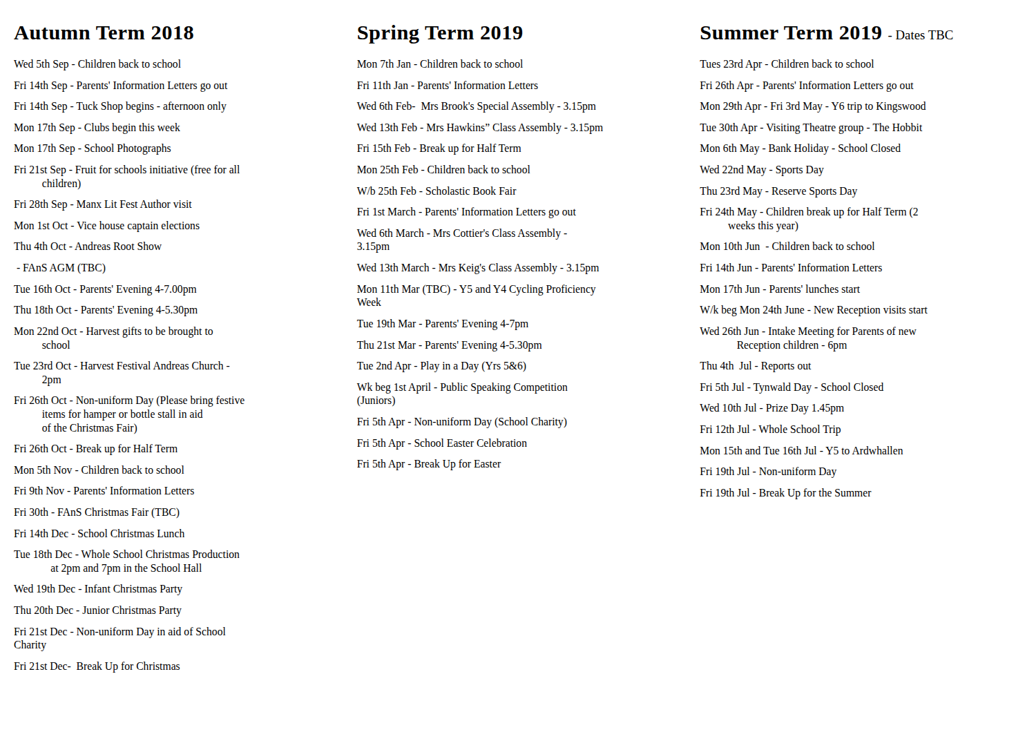Autumn Term 2018
Wed 5th Sep - Children back to school
Fri 14th Sep - Parents' Information Letters go out
Fri 14th Sep - Tuck Shop begins - afternoon only
Mon 17th Sep - Clubs begin this week
Mon 17th Sep - School Photographs
Fri 21st Sep - Fruit for schools initiative (free for allchildren)
Fri 28th Sep - Manx Lit Fest Author visit
Mon 1st Oct - Vice house captain elections
Thu 4th Oct - Andreas Root Show
- FAnS AGM (TBC)
Tue 16th Oct - Parents' Evening 4-7.00pm
Thu 18th Oct - Parents' Evening 4-5.30pm
Mon 22nd Oct - Harvest gifts to be brought toschool
Tue 23rd Oct - Harvest Festival Andreas Church -2pm
Fri 26th Oct - Non-uniform Day (Please bring festiveitems for hamper or bottle stall in aid of the Christmas Fair)
Fri 26th Oct - Break up for Half Term
Mon 5th Nov - Children back to school
Fri 9th Nov - Parents' Information Letters
Fri 30th - FAnS Christmas Fair (TBC)
Fri 14th Dec - School Christmas Lunch
Tue 18th Dec - Whole School Christmas Productionat 2pm and 7pm in the School Hall
Wed 19th Dec - Infant Christmas Party
Thu 20th Dec - Junior Christmas Party
Fri 21st Dec - Non-uniform Day in aid of School
Charity
Fri 21st Dec- Break Up for Christmas
Spring Term 2019
Mon 7th Jan - Children back to school
Fri 11th Jan - Parents' Information Letters
Wed 6th Feb- Mrs Brook's Special Assembly - 3.15pm
Wed 13th Feb - Mrs Hawkins” Class Assembly - 3.15pm
Fri 15th Feb - Break up for Half Term
Mon 25th Feb - Children back to school
W/b 25th Feb - Scholastic Book Fair
Fri 1st March - Parents' Information Letters go out
Wed 6th March - Mrs Cottier's Class Assembly -
3.15pm
Wed 13th March - Mrs Keig's Class Assembly - 3.15pm
Mon 11th Mar (TBC) - Y5 and Y4 Cycling Proficiency
Week
Tue 19th Mar - Parents' Evening 4-7pm
Thu 21st Mar - Parents' Evening 4-5.30pm
Tue 2nd Apr - Play in a Day (Yrs 5&6)
Wk beg 1st April - Public Speaking Competition
(Juniors)
Fri 5th Apr - Non-uniform Day (School Charity)
Fri 5th Apr - School Easter Celebration
Fri 5th Apr - Break Up for Easter
Summer Term 2019 - Dates TBC
Tues 23rd Apr - Children back to school
Fri 26th Apr - Parents' Information Letters go out
Mon 29th Apr - Fri 3rd May - Y6 trip to Kingswood
Tue 30th Apr - Visiting Theatre group - The Hobbit
Mon 6th May - Bank Holiday - School Closed
Wed 22nd May - Sports Day
Thu 23rd May - Reserve Sports Day
Fri 24th May - Children break up for Half Term (2weeks this year)
Mon 10th Jun - Children back to school
Fri 14th Jun - Parents' Information Letters
Mon 17th Jun - Parents' lunches start
W/k beg Mon 24th June - New Reception visits start
Wed 26th Jun - Intake Meeting for Parents of newReception children - 6pm
Thu 4th Jul - Reports out
Fri 5th Jul - Tynwald Day - School Closed
Wed 10th Jul - Prize Day 1.45pm
Fri 12th Jul - Whole School Trip
Mon 15th and Tue 16th Jul - Y5 to Ardwhallen
Fri 19th Jul - Non-uniform Day
Fri 19th Jul - Break Up for the Summer